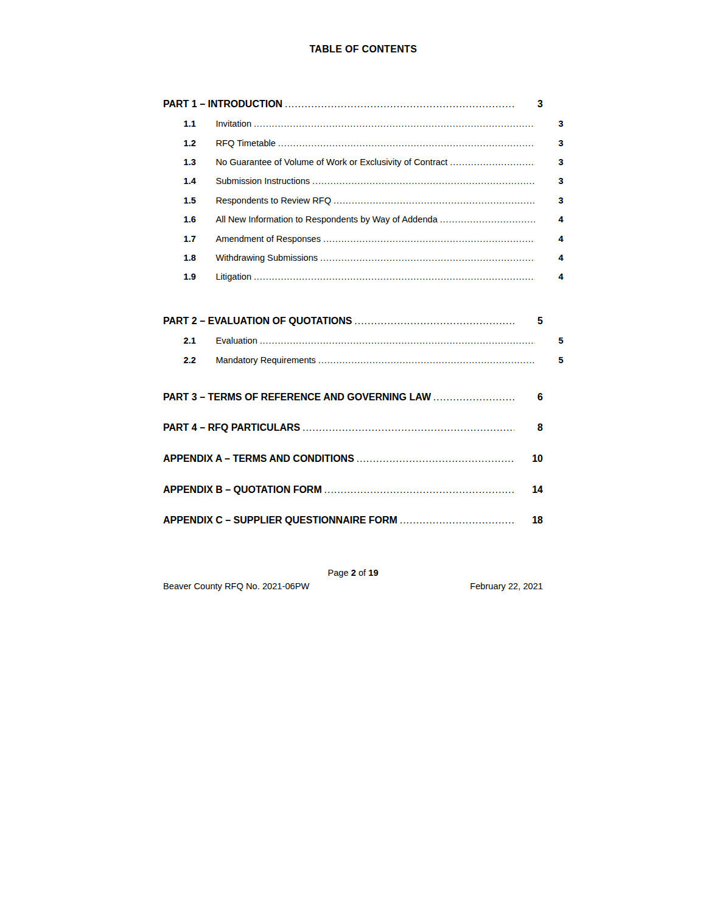TABLE OF CONTENTS
PART 1 – INTRODUCTION 3
1.1 Invitation 3
1.2 RFQ Timetable 3
1.3 No Guarantee of Volume of Work or Exclusivity of Contract 3
1.4 Submission Instructions 3
1.5 Respondents to Review RFQ 3
1.6 All New Information to Respondents by Way of Addenda 4
1.7 Amendment of Responses 4
1.8 Withdrawing Submissions 4
1.9 Litigation 4
PART 2 – EVALUATION OF QUOTATIONS 5
2.1 Evaluation 5
2.2 Mandatory Requirements 5
PART 3 – TERMS OF REFERENCE AND GOVERNING LAW 6
PART 4 – RFQ PARTICULARS 8
APPENDIX A – TERMS AND CONDITIONS 10
APPENDIX B – QUOTATION FORM 14
APPENDIX C – SUPPLIER QUESTIONNAIRE FORM 18
Page 2 of 19
Beaver County RFQ No. 2021-06PW
February 22, 2021